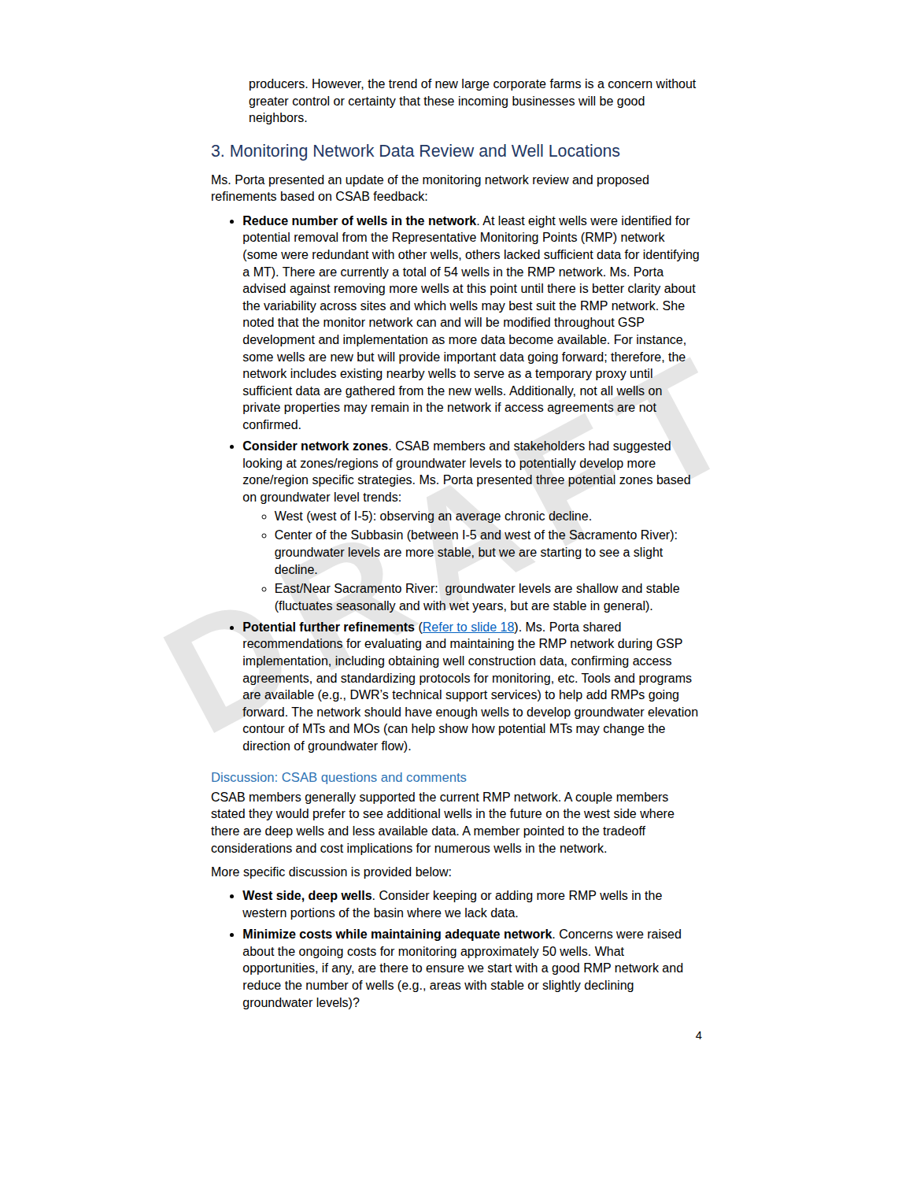DRAFT
producers. However, the trend of new large corporate farms is a concern without greater control or certainty that these incoming businesses will be good neighbors.
3. Monitoring Network Data Review and Well Locations
Ms. Porta presented an update of the monitoring network review and proposed refinements based on CSAB feedback:
Reduce number of wells in the network. At least eight wells were identified for potential removal from the Representative Monitoring Points (RMP) network (some were redundant with other wells, others lacked sufficient data for identifying a MT). There are currently a total of 54 wells in the RMP network. Ms. Porta advised against removing more wells at this point until there is better clarity about the variability across sites and which wells may best suit the RMP network. She noted that the monitor network can and will be modified throughout GSP development and implementation as more data become available. For instance, some wells are new but will provide important data going forward; therefore, the network includes existing nearby wells to serve as a temporary proxy until sufficient data are gathered from the new wells. Additionally, not all wells on private properties may remain in the network if access agreements are not confirmed.
Consider network zones. CSAB members and stakeholders had suggested looking at zones/regions of groundwater levels to potentially develop more zone/region specific strategies. Ms. Porta presented three potential zones based on groundwater level trends:
West (west of I-5): observing an average chronic decline.
Center of the Subbasin (between I-5 and west of the Sacramento River): groundwater levels are more stable, but we are starting to see a slight decline.
East/Near Sacramento River: groundwater levels are shallow and stable (fluctuates seasonally and with wet years, but are stable in general).
Potential further refinements (Refer to slide 18). Ms. Porta shared recommendations for evaluating and maintaining the RMP network during GSP implementation, including obtaining well construction data, confirming access agreements, and standardizing protocols for monitoring, etc. Tools and programs are available (e.g., DWR’s technical support services) to help add RMPs going forward. The network should have enough wells to develop groundwater elevation contour of MTs and MOs (can help show how potential MTs may change the direction of groundwater flow).
Discussion: CSAB questions and comments
CSAB members generally supported the current RMP network. A couple members stated they would prefer to see additional wells in the future on the west side where there are deep wells and less available data. A member pointed to the tradeoff considerations and cost implications for numerous wells in the network.
More specific discussion is provided below:
West side, deep wells. Consider keeping or adding more RMP wells in the western portions of the basin where we lack data.
Minimize costs while maintaining adequate network. Concerns were raised about the ongoing costs for monitoring approximately 50 wells. What opportunities, if any, are there to ensure we start with a good RMP network and reduce the number of wells (e.g., areas with stable or slightly declining groundwater levels)?
4